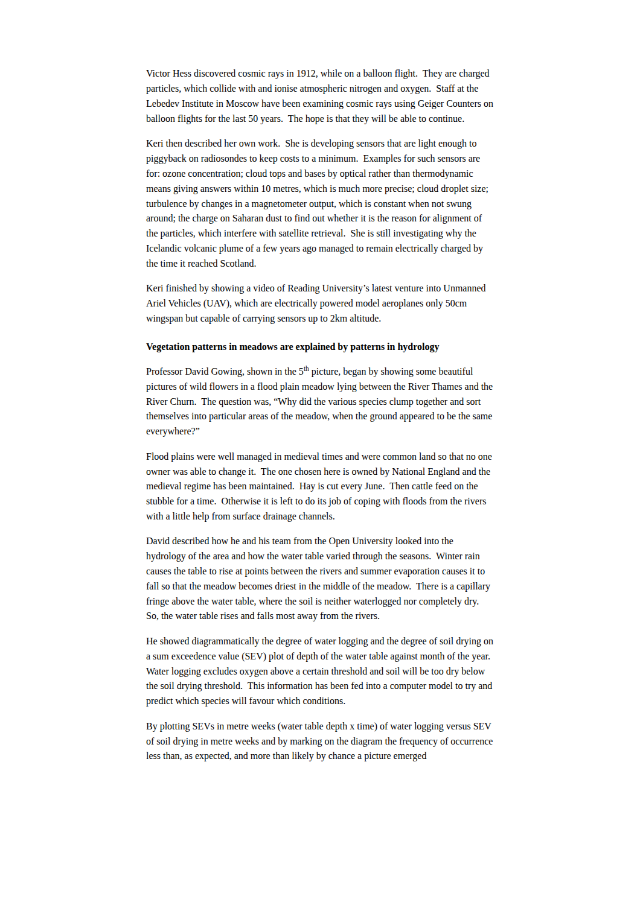Victor Hess discovered cosmic rays in 1912, while on a balloon flight. They are charged particles, which collide with and ionise atmospheric nitrogen and oxygen. Staff at the Lebedev Institute in Moscow have been examining cosmic rays using Geiger Counters on balloon flights for the last 50 years. The hope is that they will be able to continue.
Keri then described her own work. She is developing sensors that are light enough to piggyback on radiosondes to keep costs to a minimum. Examples for such sensors are for: ozone concentration; cloud tops and bases by optical rather than thermodynamic means giving answers within 10 metres, which is much more precise; cloud droplet size; turbulence by changes in a magnetometer output, which is constant when not swung around; the charge on Saharan dust to find out whether it is the reason for alignment of the particles, which interfere with satellite retrieval. She is still investigating why the Icelandic volcanic plume of a few years ago managed to remain electrically charged by the time it reached Scotland.
Keri finished by showing a video of Reading University’s latest venture into Unmanned Ariel Vehicles (UAV), which are electrically powered model aeroplanes only 50cm wingspan but capable of carrying sensors up to 2km altitude.
Vegetation patterns in meadows are explained by patterns in hydrology
Professor David Gowing, shown in the 5th picture, began by showing some beautiful pictures of wild flowers in a flood plain meadow lying between the River Thames and the River Churn. The question was, “Why did the various species clump together and sort themselves into particular areas of the meadow, when the ground appeared to be the same everywhere?”
Flood plains were well managed in medieval times and were common land so that no one owner was able to change it. The one chosen here is owned by National England and the medieval regime has been maintained. Hay is cut every June. Then cattle feed on the stubble for a time. Otherwise it is left to do its job of coping with floods from the rivers with a little help from surface drainage channels.
David described how he and his team from the Open University looked into the hydrology of the area and how the water table varied through the seasons. Winter rain causes the table to rise at points between the rivers and summer evaporation causes it to fall so that the meadow becomes driest in the middle of the meadow. There is a capillary fringe above the water table, where the soil is neither waterlogged nor completely dry. So, the water table rises and falls most away from the rivers.
He showed diagrammatically the degree of water logging and the degree of soil drying on a sum exceedence value (SEV) plot of depth of the water table against month of the year. Water logging excludes oxygen above a certain threshold and soil will be too dry below the soil drying threshold. This information has been fed into a computer model to try and predict which species will favour which conditions.
By plotting SEVs in metre weeks (water table depth x time) of water logging versus SEV of soil drying in metre weeks and by marking on the diagram the frequency of occurrence less than, as expected, and more than likely by chance a picture emerged